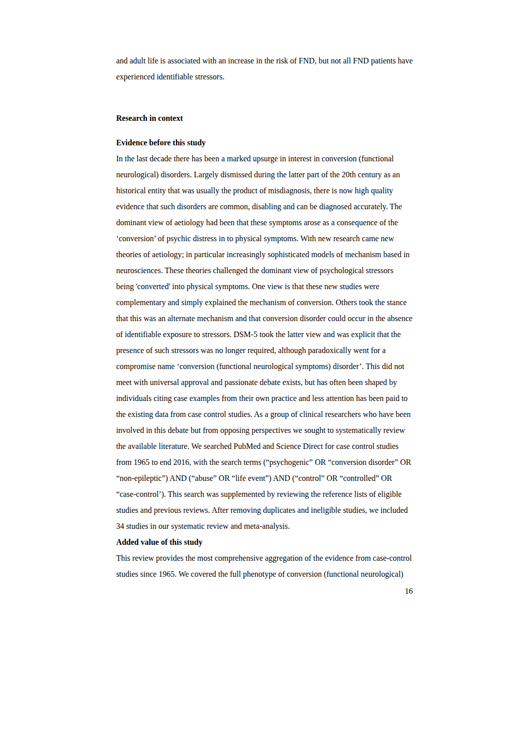and adult life is associated with an increase in the risk of FND, but not all FND patients have experienced identifiable stressors.
Research in context
Evidence before this study
In the last decade there has been a marked upsurge in interest in conversion (functional neurological) disorders. Largely dismissed during the latter part of the 20th century as an historical entity that was usually the product of misdiagnosis, there is now high quality evidence that such disorders are common, disabling and can be diagnosed accurately. The dominant view of aetiology had been that these symptoms arose as a consequence of the ‘conversion’ of psychic distress in to physical symptoms. With new research came new theories of aetiology; in particular increasingly sophisticated models of mechanism based in neurosciences. These theories challenged the dominant view of psychological stressors being 'converted' into physical symptoms. One view is that these new studies were complementary and simply explained the mechanism of conversion. Others took the stance that this was an alternate mechanism and that conversion disorder could occur in the absence of identifiable exposure to stressors. DSM-5 took the latter view and was explicit that the presence of such stressors was no longer required, although paradoxically went for a compromise name ‘conversion (functional neurological symptoms) disorder’. This did not meet with universal approval and passionate debate exists, but has often been shaped by individuals citing case examples from their own practice and less attention has been paid to the existing data from case control studies. As a group of clinical researchers who have been involved in this debate but from opposing perspectives we sought to systematically review the available literature. We searched PubMed and Science Direct for case control studies from 1965 to end 2016, with the search terms (“psychogenic” OR “conversion disorder” OR “non-epileptic”) AND (“abuse” OR “life event”) AND (“control” OR “controlled” OR “case-control’). This search was supplemented by reviewing the reference lists of eligible studies and previous reviews. After removing duplicates and ineligible studies, we included 34 studies in our systematic review and meta-analysis.
Added value of this study
This review provides the most comprehensive aggregation of the evidence from case-control studies since 1965. We covered the full phenotype of conversion (functional neurological)
16